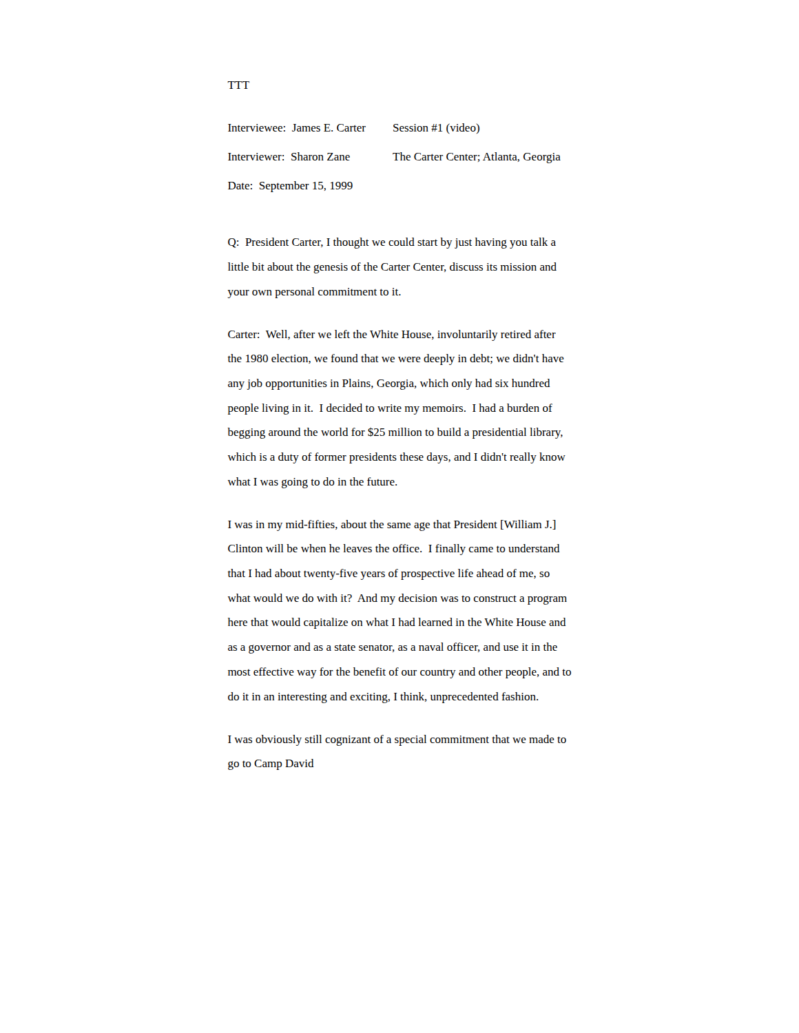TTT
| Interviewee: James E. Carter | Session #1 (video) |
| Interviewer: Sharon Zane | The Carter Center; Atlanta, Georgia |
| Date: September 15, 1999 | |
Q: President Carter, I thought we could start by just having you talk a little bit about the genesis of the Carter Center, discuss its mission and your own personal commitment to it.
Carter: Well, after we left the White House, involuntarily retired after the 1980 election, we found that we were deeply in debt; we didn't have any job opportunities in Plains, Georgia, which only had six hundred people living in it. I decided to write my memoirs. I had a burden of begging around the world for $25 million to build a presidential library, which is a duty of former presidents these days, and I didn't really know what I was going to do in the future.
I was in my mid-fifties, about the same age that President [William J.] Clinton will be when he leaves the office. I finally came to understand that I had about twenty-five years of prospective life ahead of me, so what would we do with it? And my decision was to construct a program here that would capitalize on what I had learned in the White House and as a governor and as a state senator, as a naval officer, and use it in the most effective way for the benefit of our country and other people, and to do it in an interesting and exciting, I think, unprecedented fashion.
I was obviously still cognizant of a special commitment that we made to go to Camp David